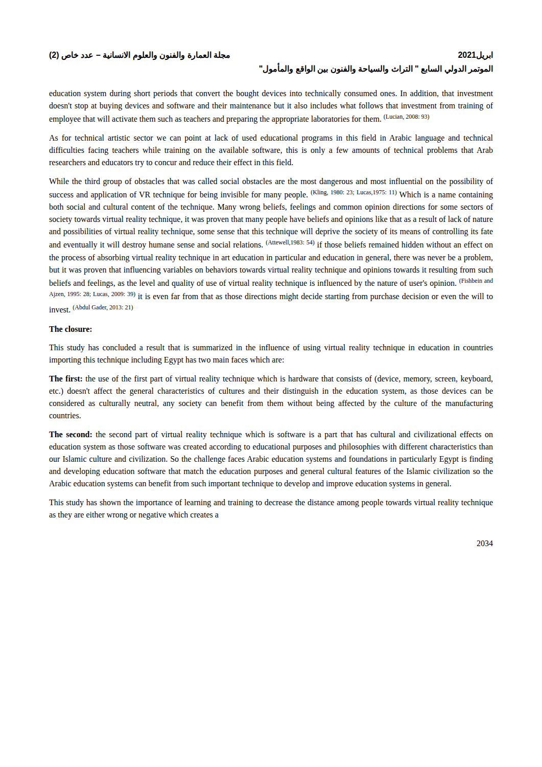ابريل2021 مجلة العمارة والفنون والعلوم الانسانية – عدد خاص (2)
الموتمر الدولي السابع " التراث والسياحة والفنون بين الواقع والمأمول"
education system during short periods that convert the bought devices into technically consumed ones. In addition, that investment doesn't stop at buying devices and software and their maintenance but it also includes what follows that investment from training of employee that will activate them such as teachers and preparing the appropriate laboratories for them. (Lucian, 2008: 93)
As for technical artistic sector we can point at lack of used educational programs in this field in Arabic language and technical difficulties facing teachers while training on the available software, this is only a few amounts of technical problems that Arab researchers and educators try to concur and reduce their effect in this field.
While the third group of obstacles that was called social obstacles are the most dangerous and most influential on the possibility of success and application of VR technique for being invisible for many people. (Kling, 1980: 23; Lucas,1975: 11) Which is a name containing both social and cultural content of the technique. Many wrong beliefs, feelings and common opinion directions for some sectors of society towards virtual reality technique, it was proven that many people have beliefs and opinions like that as a result of lack of nature and possibilities of virtual reality technique, some sense that this technique will deprive the society of its means of controlling its fate and eventually it will destroy humane sense and social relations. (Attewell,1983: 54) if those beliefs remained hidden without an effect on the process of absorbing virtual reality technique in art education in particular and education in general, there was never be a problem, but it was proven that influencing variables on behaviors towards virtual reality technique and opinions towards it resulting from such beliefs and feelings, as the level and quality of use of virtual reality technique is influenced by the nature of user's opinion. (Fishbein and Ajzen, 1995: 28; Lucas, 2009: 39) it is even far from that as those directions might decide starting from purchase decision or even the will to invest. (Abdul Gader, 2013: 21)
The closure:
This study has concluded a result that is summarized in the influence of using virtual reality technique in education in countries importing this technique including Egypt has two main faces which are:
The first: the use of the first part of virtual reality technique which is hardware that consists of (device, memory, screen, keyboard, etc.) doesn't affect the general characteristics of cultures and their distinguish in the education system, as those devices can be considered as culturally neutral, any society can benefit from them without being affected by the culture of the manufacturing countries.
The second: the second part of virtual reality technique which is software is a part that has cultural and civilizational effects on education system as those software was created according to educational purposes and philosophies with different characteristics than our Islamic culture and civilization. So the challenge faces Arabic education systems and foundations in particularly Egypt is finding and developing education software that match the education purposes and general cultural features of the Islamic civilization so the Arabic education systems can benefit from such important technique to develop and improve education systems in general.
This study has shown the importance of learning and training to decrease the distance among people towards virtual reality technique as they are either wrong or negative which creates a
2034